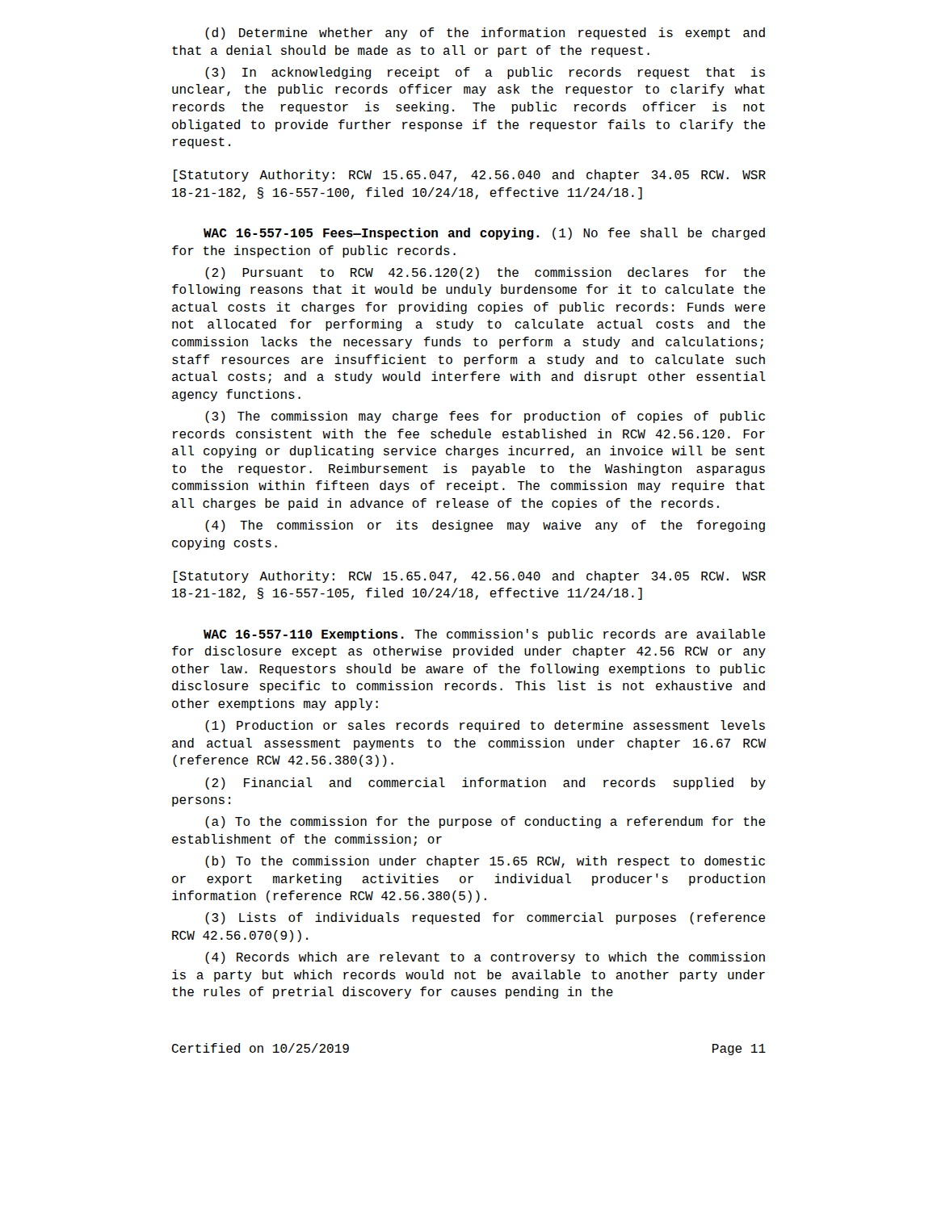(d) Determine whether any of the information requested is exempt and that a denial should be made as to all or part of the request.
(3) In acknowledging receipt of a public records request that is unclear, the public records officer may ask the requestor to clarify what records the requestor is seeking. The public records officer is not obligated to provide further response if the requestor fails to clarify the request.
[Statutory Authority: RCW 15.65.047, 42.56.040 and chapter 34.05 RCW. WSR 18-21-182, § 16-557-100, filed 10/24/18, effective 11/24/18.]
WAC 16-557-105 Fees—Inspection and copying. (1) No fee shall be charged for the inspection of public records.
(2) Pursuant to RCW 42.56.120(2) the commission declares for the following reasons that it would be unduly burdensome for it to calculate the actual costs it charges for providing copies of public records: Funds were not allocated for performing a study to calculate actual costs and the commission lacks the necessary funds to perform a study and calculations; staff resources are insufficient to perform a study and to calculate such actual costs; and a study would interfere with and disrupt other essential agency functions.
(3) The commission may charge fees for production of copies of public records consistent with the fee schedule established in RCW 42.56.120. For all copying or duplicating service charges incurred, an invoice will be sent to the requestor. Reimbursement is payable to the Washington asparagus commission within fifteen days of receipt. The commission may require that all charges be paid in advance of release of the copies of the records.
(4) The commission or its designee may waive any of the foregoing copying costs.
[Statutory Authority: RCW 15.65.047, 42.56.040 and chapter 34.05 RCW. WSR 18-21-182, § 16-557-105, filed 10/24/18, effective 11/24/18.]
WAC 16-557-110 Exemptions. The commission's public records are available for disclosure except as otherwise provided under chapter 42.56 RCW or any other law. Requestors should be aware of the following exemptions to public disclosure specific to commission records. This list is not exhaustive and other exemptions may apply:
(1) Production or sales records required to determine assessment levels and actual assessment payments to the commission under chapter 16.67 RCW (reference RCW 42.56.380(3)).
(2) Financial and commercial information and records supplied by persons:
(a) To the commission for the purpose of conducting a referendum for the establishment of the commission; or
(b) To the commission under chapter 15.65 RCW, with respect to domestic or export marketing activities or individual producer's production information (reference RCW 42.56.380(5)).
(3) Lists of individuals requested for commercial purposes (reference RCW 42.56.070(9)).
(4) Records which are relevant to a controversy to which the commission is a party but which records would not be available to another party under the rules of pretrial discovery for causes pending in the
Certified on 10/25/2019 Page 11